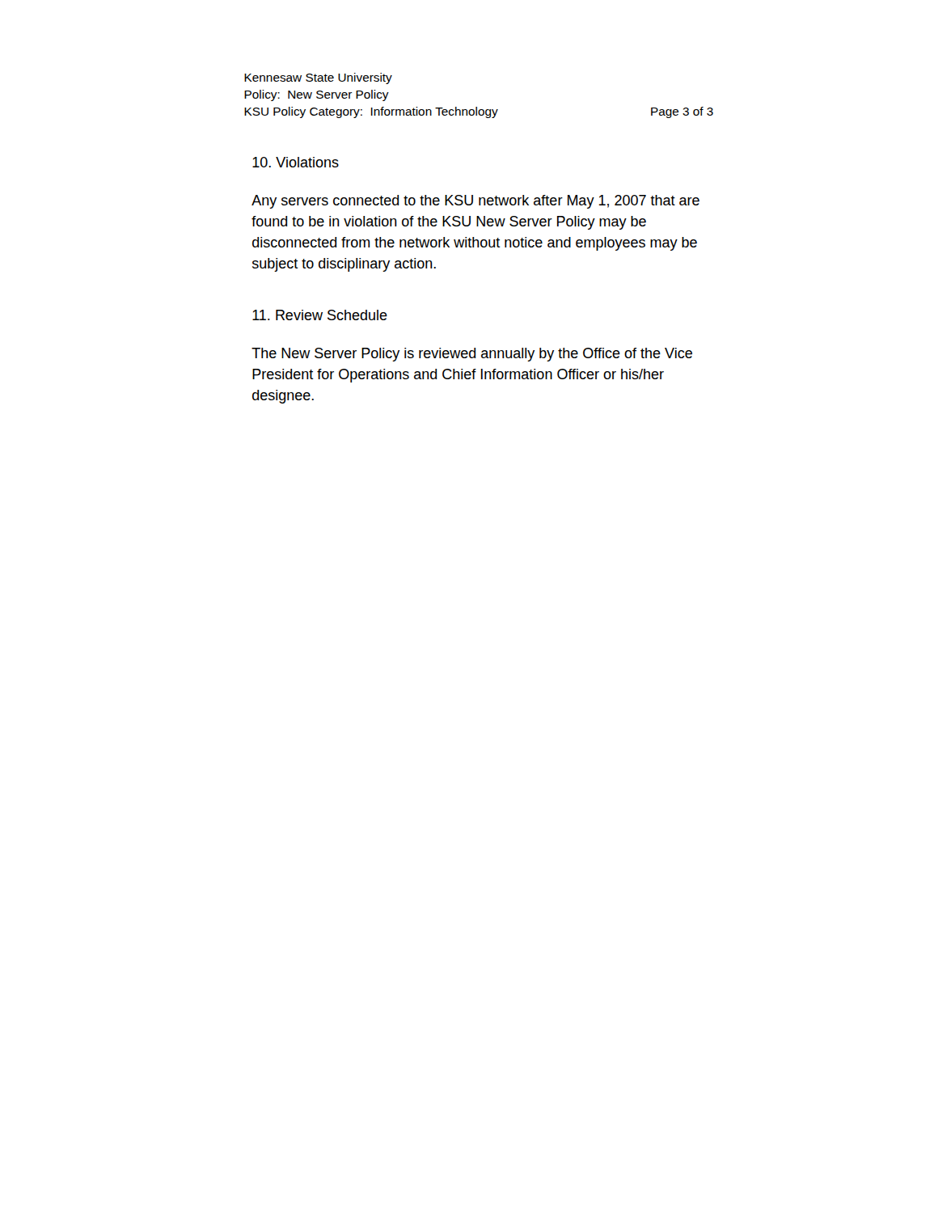Kennesaw State University Policy: New Server Policy KSU Policy Category: Information Technology Page 3 of 3
10. Violations
Any servers connected to the KSU network after May 1, 2007 that are found to be in violation of the KSU New Server Policy may be disconnected from the network without notice and employees may be subject to disciplinary action.
11. Review Schedule
The New Server Policy is reviewed annually by the Office of the Vice President for Operations and Chief Information Officer or his/her designee.